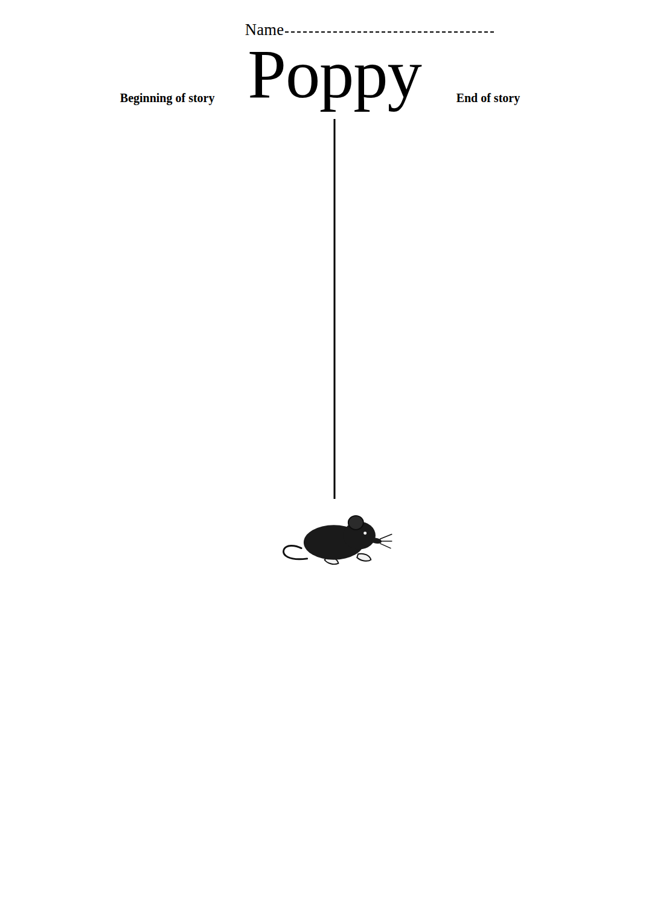Name
Poppy
Beginning of story End of story